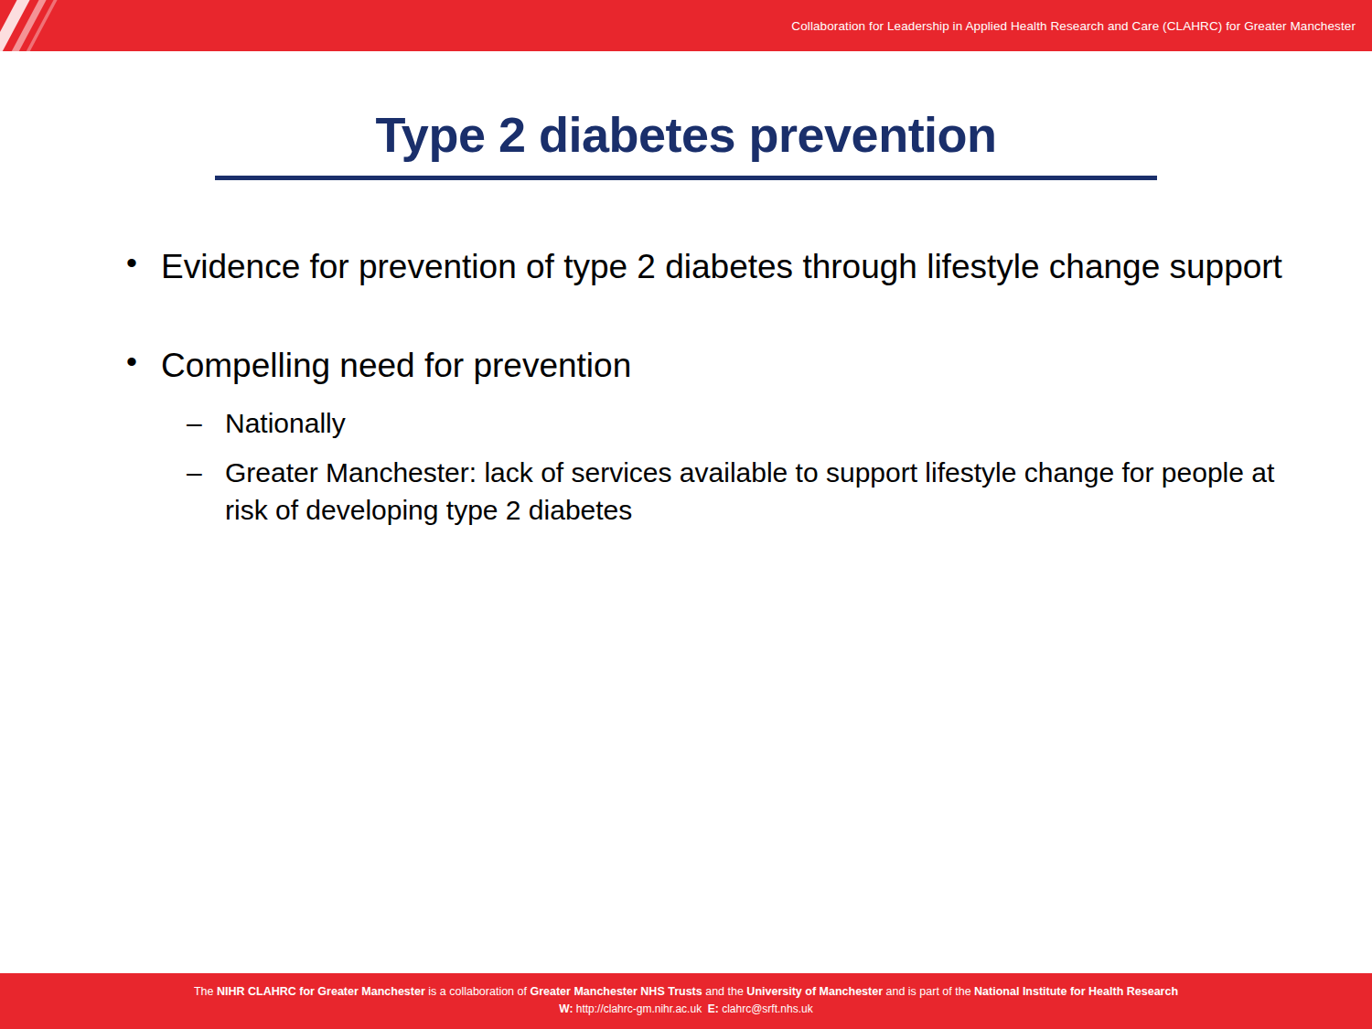Collaboration for Leadership in Applied Health Research and Care (CLAHRC) for Greater Manchester
Type 2 diabetes prevention
Evidence for prevention of type 2 diabetes through lifestyle change support
Compelling need for prevention
Nationally
Greater Manchester: lack of services available to support lifestyle change for people at risk of developing type 2 diabetes
The NIHR CLAHRC for Greater Manchester is a collaboration of Greater Manchester NHS Trusts and the University of Manchester and is part of the National Institute for Health Research
W: http://clahrc-gm.nihr.ac.uk E: clahrc@srft.nhs.uk